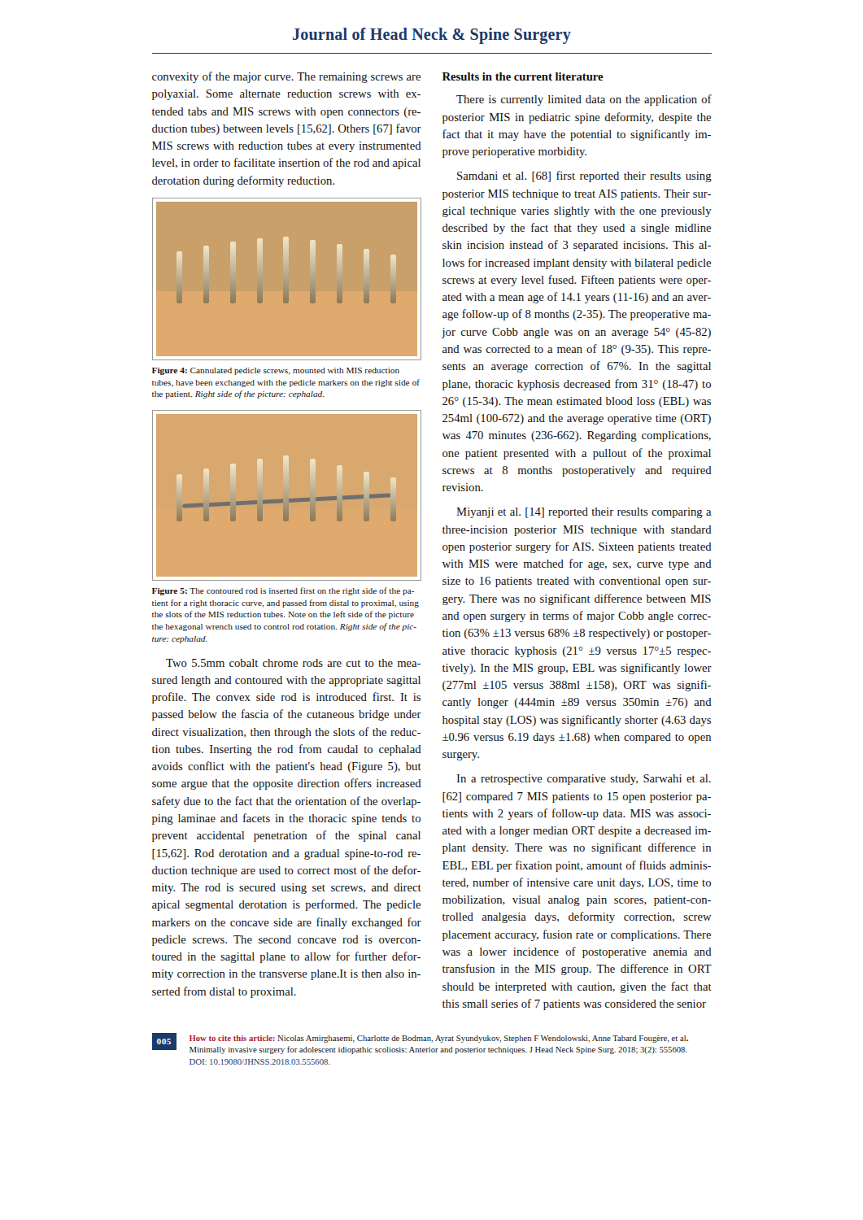Journal of Head Neck & Spine Surgery
convexity of the major curve. The remaining screws are polyaxial. Some alternate reduction screws with extended tabs and MIS screws with open connectors (reduction tubes) between levels [15,62]. Others [67] favor MIS screws with reduction tubes at every instrumented level, in order to facilitate insertion of the rod and apical derotation during deformity reduction.
Figure 4: Cannulated pedicle screws, mounted with MIS reduction tubes, have been exchanged with the pedicle markers on the right side of the patient. Right side of the picture: cephalad.
Figure 5: The contoured rod is inserted first on the right side of the patient for a right thoracic curve, and passed from distal to proximal, using the slots of the MIS reduction tubes. Note on the left side of the picture the hexagonal wrench used to control rod rotation. Right side of the picture: cephalad.
Two 5.5mm cobalt chrome rods are cut to the measured length and contoured with the appropriate sagittal profile. The convex side rod is introduced first. It is passed below the fascia of the cutaneous bridge under direct visualization, then through the slots of the reduction tubes. Inserting the rod from caudal to cephalad avoids conflict with the patient's head (Figure 5), but some argue that the opposite direction offers increased safety due to the fact that the orientation of the overlapping laminae and facets in the thoracic spine tends to prevent accidental penetration of the spinal canal [15,62]. Rod derotation and a gradual spine-to-rod reduction technique are used to correct most of the deformity. The rod is secured using set screws, and direct apical segmental derotation is performed. The pedicle markers on the concave side are finally exchanged for pedicle screws. The second concave rod is overcontoured in the sagittal plane to allow for further deformity correction in the transverse plane.It is then also inserted from distal to proximal.
Results in the current literature
There is currently limited data on the application of posterior MIS in pediatric spine deformity, despite the fact that it may have the potential to significantly improve perioperative morbidity.
Samdani et al. [68] first reported their results using posterior MIS technique to treat AIS patients. Their surgical technique varies slightly with the one previously described by the fact that they used a single midline skin incision instead of 3 separated incisions. This allows for increased implant density with bilateral pedicle screws at every level fused. Fifteen patients were operated with a mean age of 14.1 years (11-16) and an average follow-up of 8 months (2-35). The preoperative major curve Cobb angle was on an average 54° (45-82) and was corrected to a mean of 18° (9-35). This represents an average correction of 67%. In the sagittal plane, thoracic kyphosis decreased from 31° (18-47) to 26° (15-34). The mean estimated blood loss (EBL) was 254ml (100-672) and the average operative time (ORT) was 470 minutes (236-662). Regarding complications, one patient presented with a pullout of the proximal screws at 8 months postoperatively and required revision.
Miyanji et al. [14] reported their results comparing a three-incision posterior MIS technique with standard open posterior surgery for AIS. Sixteen patients treated with MIS were matched for age, sex, curve type and size to 16 patients treated with conventional open surgery. There was no significant difference between MIS and open surgery in terms of major Cobb angle correction (63% ±13 versus 68% ±8 respectively) or postoperative thoracic kyphosis (21° ±9 versus 17°±5 respectively). In the MIS group, EBL was significantly lower (277ml ±105 versus 388ml ±158), ORT was significantly longer (444min ±89 versus 350min ±76) and hospital stay (LOS) was significantly shorter (4.63 days ±0.96 versus 6.19 days ±1.68) when compared to open surgery.
In a retrospective comparative study, Sarwahi et al. [62] compared 7 MIS patients to 15 open posterior patients with 2 years of follow-up data. MIS was associated with a longer median ORT despite a decreased implant density. There was no significant difference in EBL, EBL per fixation point, amount of fluids administered, number of intensive care unit days, LOS, time to mobilization, visual analog pain scores, patient-controlled analgesia days, deformity correction, screw placement accuracy, fusion rate or complications. There was a lower incidence of postoperative anemia and transfusion in the MIS group. The difference in ORT should be interpreted with caution, given the fact that this small series of 7 patients was considered the senior
005 How to cite this article: Nicolas Amirghasemi, Charlotte de Bodman, Ayrat Syundyukov, Stephen F Wendolowski, Anne Tabard Fougère, et al. Minimally invasive surgery for adolescent idiopathic scoliosis: Anterior and posterior techniques. J Head Neck Spine Surg. 2018; 3(2): 555608.
DOI: 10.19080/JHNSS.2018.03.555608.